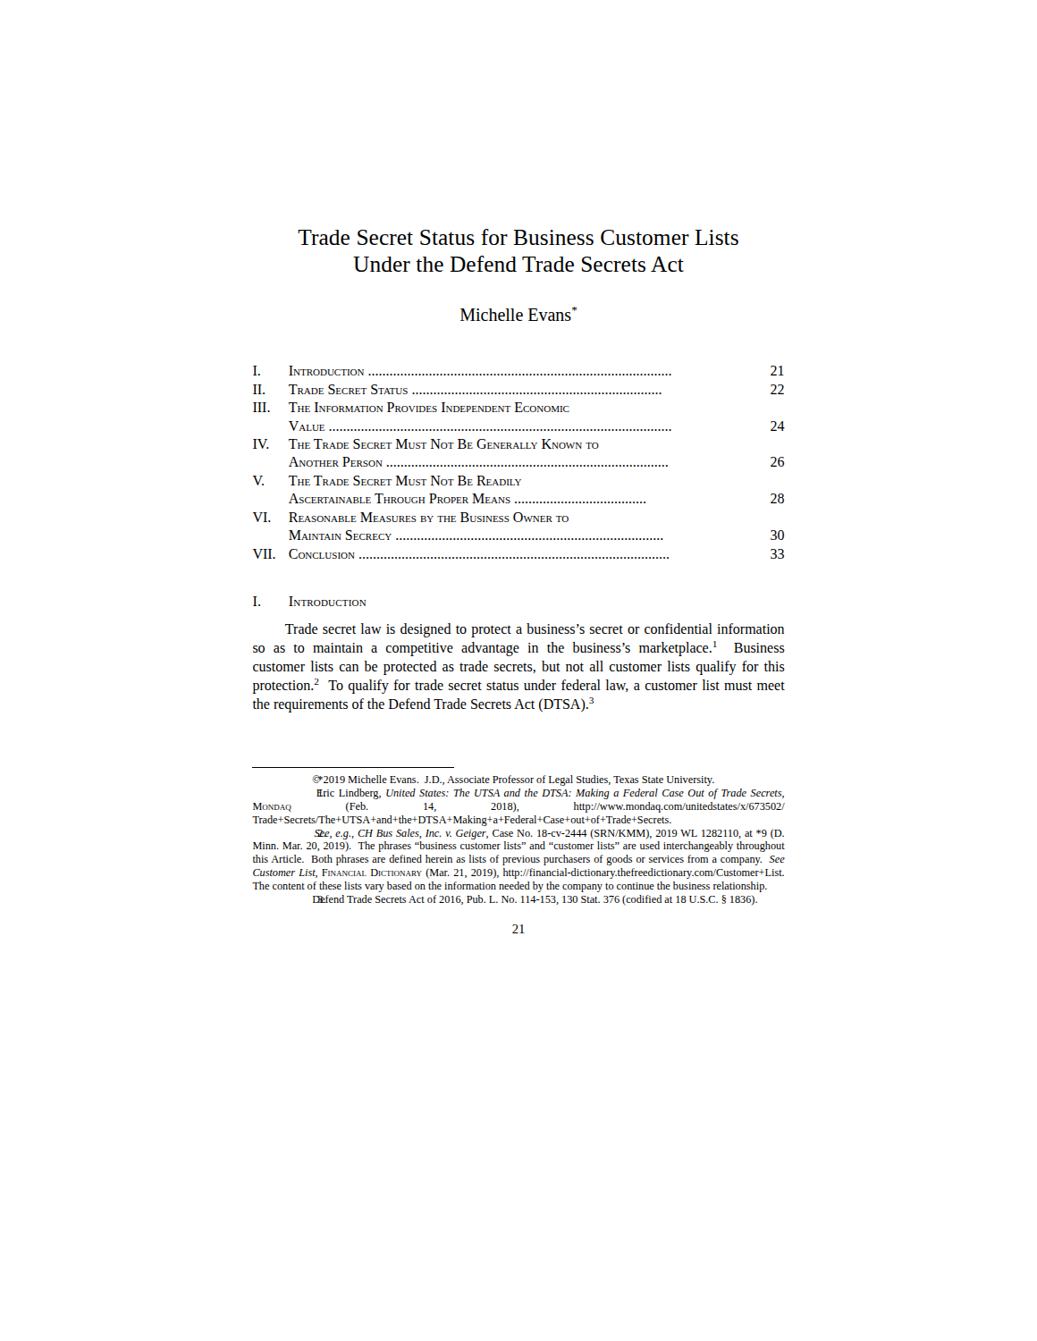Trade Secret Status for Business Customer Lists
Under the Defend Trade Secrets Act
Michelle Evans*
| I. | Introduction ..................................................................................... 21 |
| II. | Trade Secret Status ...................................................................... 22 |
| III. | The Information Provides Independent Economic Value ................................................................................................ 24 |
| IV. | The Trade Secret Must Not Be Generally Known to Another Person ............................................................................... 26 |
| V. | The Trade Secret Must Not Be Readily Ascertainable Through Proper Means ..................................... 28 |
| VI. | Reasonable Measures by the Business Owner to Maintain Secrecy ........................................................................... 30 |
| VII. | Conclusion ....................................................................................... 33 |
I. Introduction
Trade secret law is designed to protect a business’s secret or confidential information so as to maintain a competitive advantage in the business’s marketplace.1 Business customer lists can be protected as trade secrets, but not all customer lists qualify for this protection.2 To qualify for trade secret status under federal law, a customer list must meet the requirements of the Defend Trade Secrets Act (DTSA).3
* © 2019 Michelle Evans. J.D., Associate Professor of Legal Studies, Texas State University.
1. Eric Lindberg, United States: The UTSA and the DTSA: Making a Federal Case Out of Trade Secrets, Mondaq (Feb. 14, 2018), http://www.mondaq.com/unitedstates/x/673502/ Trade+Secrets/The+UTSA+and+the+DTSA+Making+a+Federal+Case+out+of+Trade+Secrets.
2. See, e.g., CH Bus Sales, Inc. v. Geiger, Case No. 18-cv-2444 (SRN/KMM), 2019 WL 1282110, at *9 (D. Minn. Mar. 20, 2019). The phrases “business customer lists” and “customer lists” are used interchangeably throughout this Article. Both phrases are defined herein as lists of previous purchasers of goods or services from a company. See Customer List, Financial Dictionary (Mar. 21, 2019), http://financial-dictionary.thefreedictionary.com/Customer+List. The content of these lists vary based on the information needed by the company to continue the business relationship.
3. Defend Trade Secrets Act of 2016, Pub. L. No. 114-153, 130 Stat. 376 (codified at 18 U.S.C. § 1836).
21